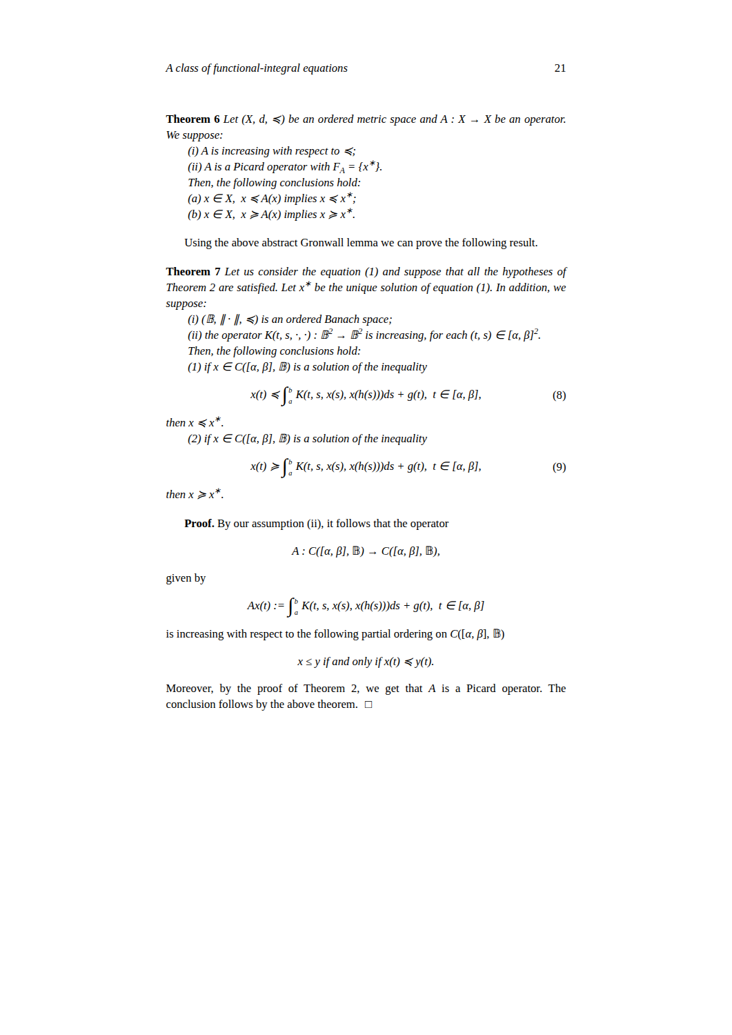A class of functional-integral equations 21
Theorem 6 Let (X, d, ≼) be an ordered metric space and A : X → X be an operator. We suppose:
(i) A is increasing with respect to ≼;
(ii) A is a Picard operator with FA = {x∗}.
Then, the following conclusions hold:
(a) x ∈ X, x ≼ A(x) implies x ≼ x∗;
(b) x ∈ X, x ≽ A(x) implies x ≽ x∗.
Using the above abstract Gronwall lemma we can prove the following result.
Theorem 7 Let us consider the equation (1) and suppose that all the hypotheses of Theorem 2 are satisfied. Let x∗ be the unique solution of equation (1). In addition, we suppose:
(i) (𝔹, ∥ · ∥, ≼) is an ordered Banach space;
(ii) the operator K(t, s, ·, ·) : 𝔹2 → 𝔹2 is increasing, for each (t, s) ∈ [α, β]2.
Then, the following conclusions hold:
(1) if x ∈ C([α, β], 𝔹) is a solution of the inequality
x(t) ≼ ∫ba K(t, s, x(s), x(h(s)))ds + g(t), t ∈ [α, β], (8)
then x ≼ x∗.
(2) if x ∈ C([α, β], 𝔹) is a solution of the inequality
x(t) ≽ ∫ba K(t, s, x(s), x(h(s)))ds + g(t), t ∈ [α, β], (9)
then x ≽ x∗.
Proof. By our assumption (ii), it follows that the operator
A : C([α, β], 𝔹) → C([α, β], 𝔹),
given by
Ax(t) := ∫ba K(t, s, x(s), x(h(s)))ds + g(t), t ∈ [α, β]
is increasing with respect to the following partial ordering on C([α, β], 𝔹)
x ≤ y if and only if x(t) ≼ y(t).
Moreover, by the proof of Theorem 2, we get that A is a Picard operator. The conclusion follows by the above theorem. □